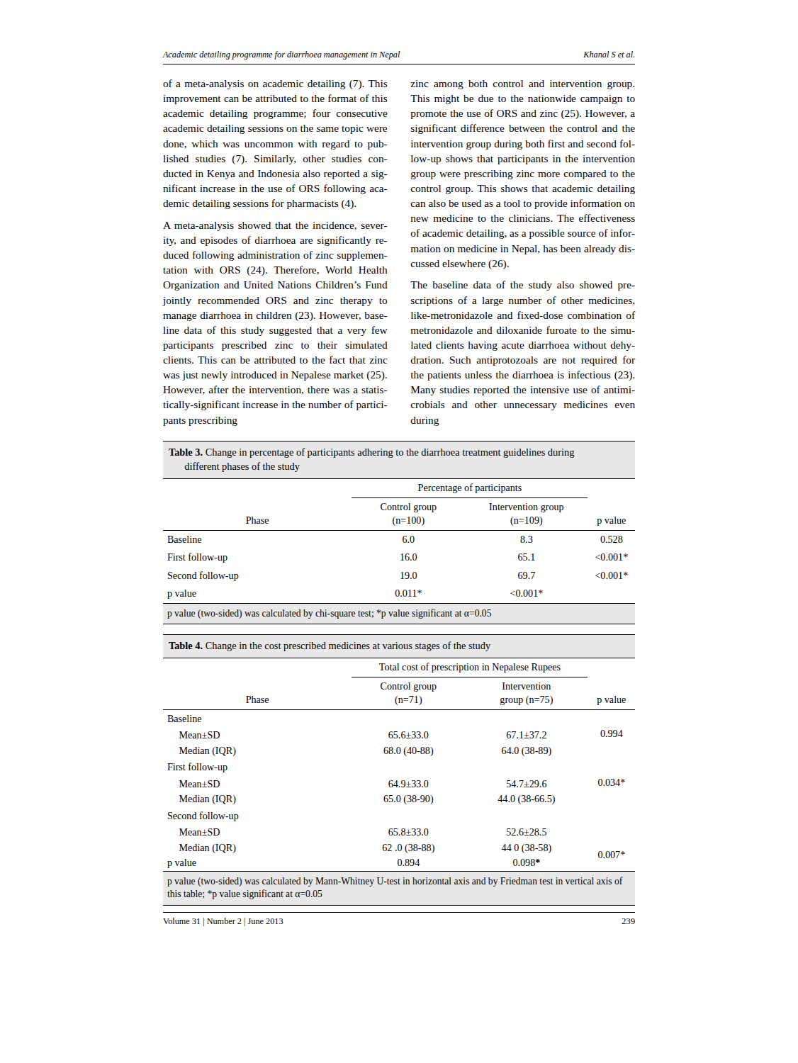Academic detailing programme for diarrhoea management in Nepal
Khanal S et al.
of a meta-analysis on academic detailing (7). This improvement can be attributed to the format of this academic detailing programme; four consecutive academic detailing sessions on the same topic were done, which was uncommon with regard to published studies (7). Similarly, other studies conducted in Kenya and Indonesia also reported a significant increase in the use of ORS following academic detailing sessions for pharmacists (4).
A meta-analysis showed that the incidence, severity, and episodes of diarrhoea are significantly reduced following administration of zinc supplementation with ORS (24). Therefore, World Health Organization and United Nations Children’s Fund jointly recommended ORS and zinc therapy to manage diarrhoea in children (23). However, baseline data of this study suggested that a very few participants prescribed zinc to their simulated clients. This can be attributed to the fact that zinc was just newly introduced in Nepalese market (25). However, after the intervention, there was a statistically-significant increase in the number of participants prescribing
zinc among both control and intervention group. This might be due to the nationwide campaign to promote the use of ORS and zinc (25). However, a significant difference between the control and the intervention group during both first and second follow-up shows that participants in the intervention group were prescribing zinc more compared to the control group. This shows that academic detailing can also be used as a tool to provide information on new medicine to the clinicians. The effectiveness of academic detailing, as a possible source of information on medicine in Nepal, has been already discussed elsewhere (26).
The baseline data of the study also showed prescriptions of a large number of other medicines, like-metronidazole and fixed-dose combination of metronidazole and diloxanide furoate to the simulated clients having acute diarrhoea without dehydration. Such antiprotozoals are not required for the patients unless the diarrhoea is infectious (23). Many studies reported the intensive use of antimicrobials and other unnecessary medicines even during
Table 3. Change in percentage of participants adhering to the diarrhoea treatment guidelines during different phases of the study
| | Percentage of participants | |
| Phase | Control group (n=100) | Intervention group (n=109) | p value |
| Baseline | 6.0 | 8.3 | 0.528 |
| First follow-up | 16.0 | 65.1 | <0.001* |
| Second follow-up | 19.0 | 69.7 | <0.001* |
| p value | 0.011* | <0.001* | |
| p value (two-sided) was calculated by chi-square test; *p value significant at α=0.05 |
Table 4. Change in the cost prescribed medicines at various stages of the study
| | Total cost of prescription in Nepalese Rupees | |
| Phase | Control group (n=71) | Intervention group (n=75) | p value |
| Baseline | | | 0.994 |
| Mean±SD | 65.6±33.0 | 67.1±37.2 |
| Median (IQR) | 68.0 (40-88) | 64.0 (38-89) |
| First follow-up | | | 0.034* |
| Mean±SD | 64.9±33.0 | 54.7±29.6 |
| Median (IQR) | 65.0 (38-90) | 44.0 (38-66.5) |
| Second follow-up | | | |
| Mean±SD | 65.8±33.0 | 52.6±28.5 | |
| Median (IQR) | 62 .0 (38-88) | 44 0 (38-58) | 0.007* |
| p value | 0.894 | 0.098 * |
| p value (two-sided) was calculated by Mann-Whitney U-test in horizontal axis and by Friedman test in vertical axis of this table; *p value significant at α=0.05 |
Volume 31 | Number 2 | June 2013
239